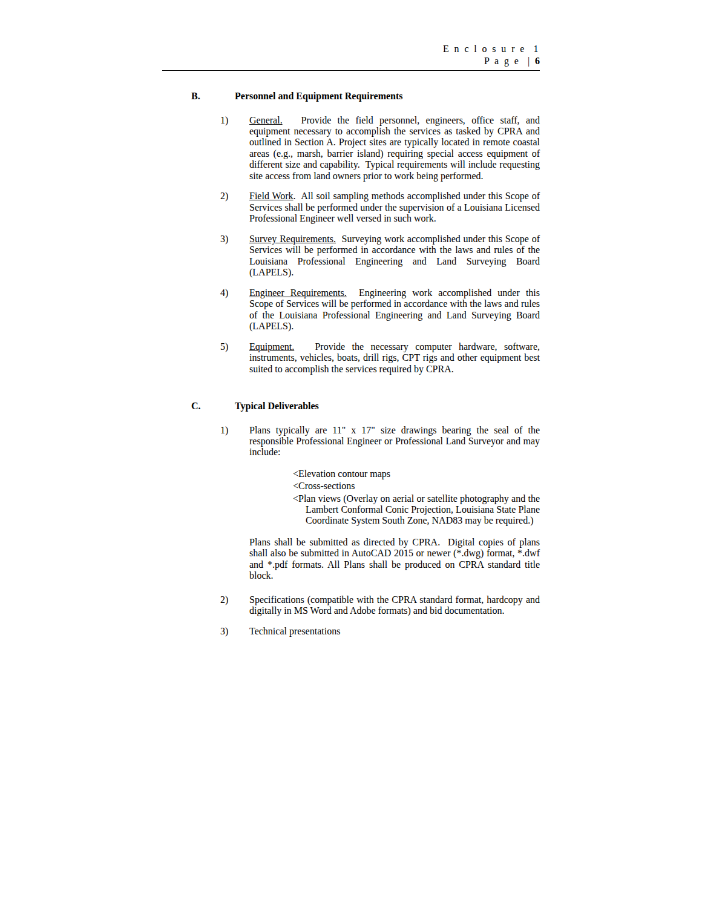E n c l o s u r e 1
P a g e | 6
B. Personnel and Equipment Requirements
1) General. Provide the field personnel, engineers, office staff, and equipment necessary to accomplish the services as tasked by CPRA and outlined in Section A. Project sites are typically located in remote coastal areas (e.g., marsh, barrier island) requiring special access equipment of different size and capability. Typical requirements will include requesting site access from land owners prior to work being performed.
2) Field Work. All soil sampling methods accomplished under this Scope of Services shall be performed under the supervision of a Louisiana Licensed Professional Engineer well versed in such work.
3) Survey Requirements. Surveying work accomplished under this Scope of Services will be performed in accordance with the laws and rules of the Louisiana Professional Engineering and Land Surveying Board (LAPELS).
4) Engineer Requirements. Engineering work accomplished under this Scope of Services will be performed in accordance with the laws and rules of the Louisiana Professional Engineering and Land Surveying Board (LAPELS).
5) Equipment. Provide the necessary computer hardware, software, instruments, vehicles, boats, drill rigs, CPT rigs and other equipment best suited to accomplish the services required by CPRA.
C. Typical Deliverables
1) Plans typically are 11" x 17" size drawings bearing the seal of the responsible Professional Engineer or Professional Land Surveyor and may include:
<Elevation contour maps
<Cross-sections
<Plan views (Overlay on aerial or satellite photography and the Lambert Conformal Conic Projection, Louisiana State Plane Coordinate System South Zone, NAD83 may be required.)
Plans shall be submitted as directed by CPRA. Digital copies of plans shall also be submitted in AutoCAD 2015 or newer (*.dwg) format, *.dwf and *.pdf formats. All Plans shall be produced on CPRA standard title block.
2) Specifications (compatible with the CPRA standard format, hardcopy and digitally in MS Word and Adobe formats) and bid documentation.
3) Technical presentations